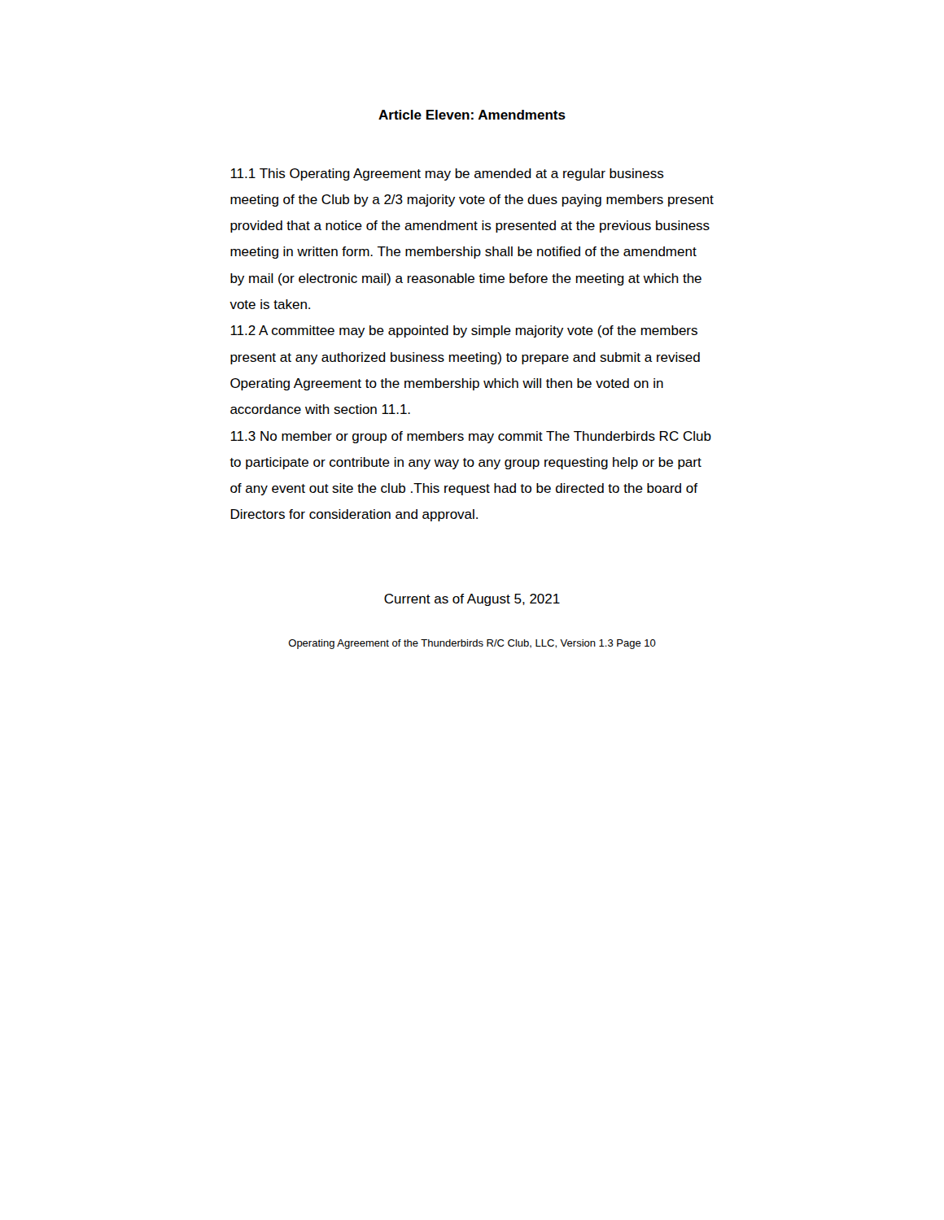Article Eleven: Amendments
11.1 This Operating Agreement may be amended at a regular business meeting of the Club by a 2/3 majority vote of the dues paying members present provided that a notice of the amendment is presented at the previous business meeting in written form. The membership shall be notified of the amendment by mail (or electronic mail) a reasonable time before the meeting at which the vote is taken.
11.2 A committee may be appointed by simple majority vote (of the members present at any authorized business meeting) to prepare and submit a revised Operating Agreement to the membership which will then be voted on in accordance with section 11.1.
11.3 No member or group of members may commit The Thunderbirds RC Club to participate or contribute in any way to any group requesting help or be part of any event out site the club .This request had to be directed to the board of Directors for consideration and approval.
Current as of August 5, 2021
Operating Agreement of the Thunderbirds R/C Club, LLC, Version 1.3 Page 10